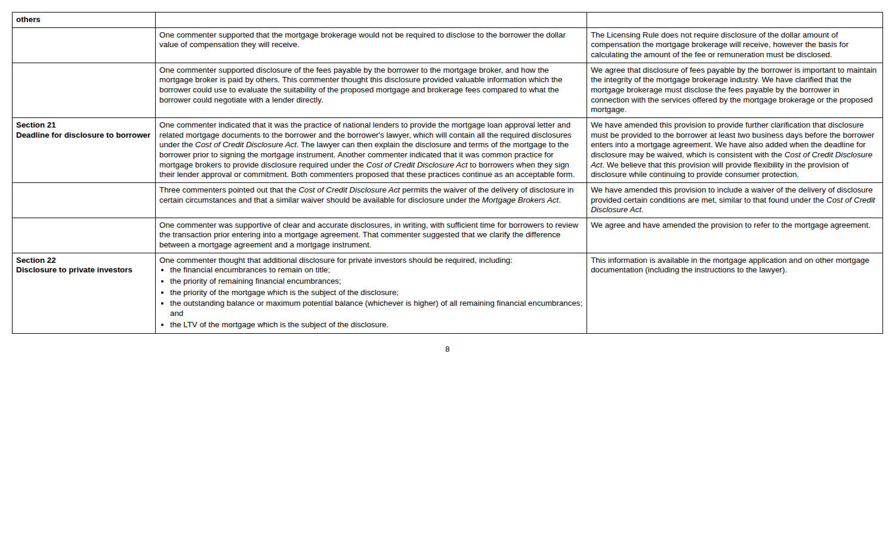| others | | |
| | One commenter supported that the mortgage brokerage would not be required to disclose to the borrower the dollar value of compensation they will receive. | The Licensing Rule does not require disclosure of the dollar amount of compensation the mortgage brokerage will receive, however the basis for calculating the amount of the fee or remuneration must be disclosed. |
| | One commenter supported disclosure of the fees payable by the borrower to the mortgage broker, and how the mortgage broker is paid by others. This commenter thought this disclosure provided valuable information which the borrower could use to evaluate the suitability of the proposed mortgage and brokerage fees compared to what the borrower could negotiate with a lender directly. | We agree that disclosure of fees payable by the borrower is important to maintain the integrity of the mortgage brokerage industry. We have clarified that the mortgage brokerage must disclose the fees payable by the borrower in connection with the services offered by the mortgage brokerage or the proposed mortgage. |
| Section 21 Deadline for disclosure to borrower | One commenter indicated that it was the practice of national lenders to provide the mortgage loan approval letter and related mortgage documents to the borrower and the borrower's lawyer, which will contain all the required disclosures under the Cost of Credit Disclosure Act . The lawyer can then explain the disclosure and terms of the mortgage to the borrower prior to signing the mortgage instrument. Another commenter indicated that it was common practice for mortgage brokers to provide disclosure required under the Cost of Credit Disclosure Act to borrowers when they sign their lender approval or commitment. Both commenters proposed that these practices continue as an acceptable form. | We have amended this provision to provide further clarification that disclosure must be provided to the borrower at least two business days before the borrower enters into a mortgage agreement. We have also added when the deadline for disclosure may be waived, which is consistent with the Cost of Credit Disclosure Act . We believe that this provision will provide flexibility in the provision of disclosure while continuing to provide consumer protection. |
| | Three commenters pointed out that the Cost of Credit Disclosure Act permits the waiver of the delivery of disclosure in certain circumstances and that a similar waiver should be available for disclosure under the Mortgage Brokers Act . | We have amended this provision to include a waiver of the delivery of disclosure provided certain conditions are met, similar to that found under the Cost of Credit Disclosure Act . |
| | One commenter was supportive of clear and accurate disclosures, in writing, with sufficient time for borrowers to review the transaction prior entering into a mortgage agreement. That commenter suggested that we clarify the difference between a mortgage agreement and a mortgage instrument. | We agree and have amended the provision to refer to the mortgage agreement. |
| Section 22 Disclosure to private investors | One commenter thought that additional disclosure for private investors should be required, including: the financial encumbrances to remain on title; the priority of remaining financial encumbrances; the priority of the mortgage which is the subject of the disclosure; the outstanding balance or maximum potential balance (whichever is higher) of all remaining financial encumbrances; and the LTV of the mortgage which is the subject of the disclosure. | This information is available in the mortgage application and on other mortgage documentation (including the instructions to the lawyer). |
8